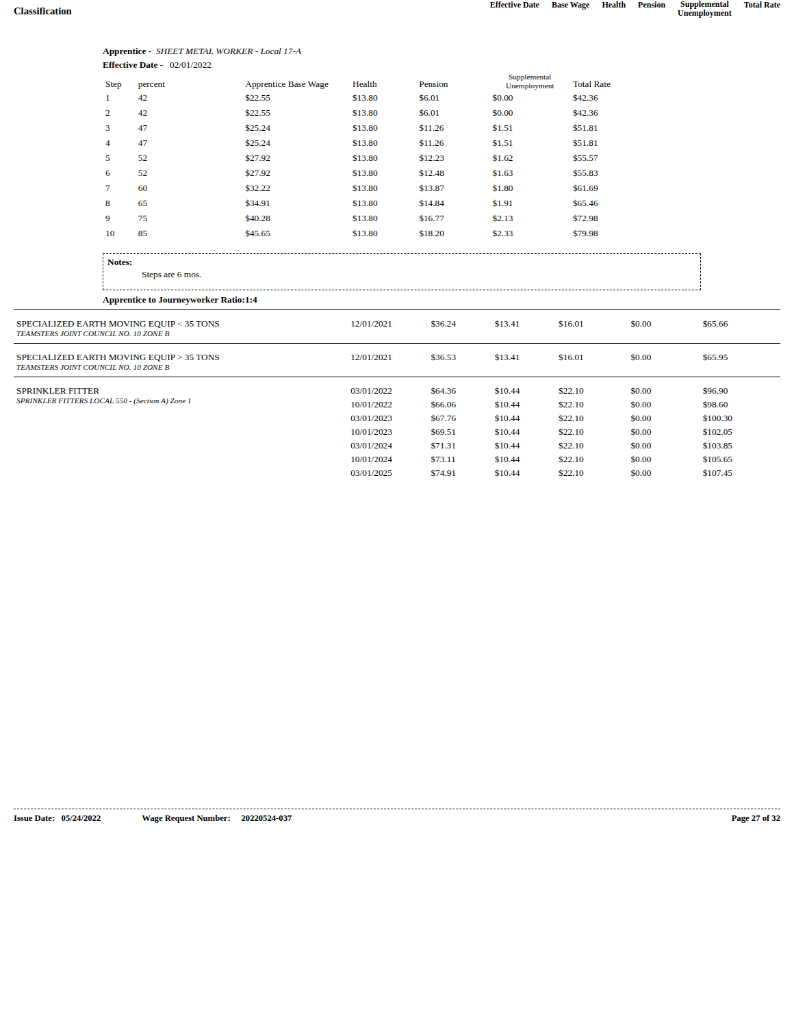Classification
Effective Date Base Wage Health Pension Supplemental
Unemployment Total Rate
Apprentice - SHEET METAL WORKER - Local 17-A
Effective Date - 02/01/2022
| Step | percent | Apprentice Base Wage | Health | Pension | Supplemental Unemployment | Total Rate |
| --- | --- | --- | --- | --- | --- | --- |
| 1 | 42 | $22.55 | $13.80 | $6.01 | $0.00 | $42.36 |
| 2 | 42 | $22.55 | $13.80 | $6.01 | $0.00 | $42.36 |
| 3 | 47 | $25.24 | $13.80 | $11.26 | $1.51 | $51.81 |
| 4 | 47 | $25.24 | $13.80 | $11.26 | $1.51 | $51.81 |
| 5 | 52 | $27.92 | $13.80 | $12.23 | $1.62 | $55.57 |
| 6 | 52 | $27.92 | $13.80 | $12.48 | $1.63 | $55.83 |
| 7 | 60 | $32.22 | $13.80 | $13.87 | $1.80 | $61.69 |
| 8 | 65 | $34.91 | $13.80 | $14.84 | $1.91 | $65.46 |
| 9 | 75 | $40.28 | $13.80 | $16.77 | $2.13 | $72.98 |
| 10 | 85 | $45.65 | $13.80 | $18.20 | $2.33 | $79.98 |
Notes:
Steps are 6 mos.
Apprentice to Journeyworker Ratio:1:4
| SPECIALIZED EARTH MOVING EQUIP < 35 TONS TEAMSTERS JOINT COUNCIL NO. 10 ZONE B | 12/01/2021 | $36.24 | $13.41 | $16.01 | $0.00 | $65.66 |
| SPECIALIZED EARTH MOVING EQUIP > 35 TONS TEAMSTERS JOINT COUNCIL NO. 10 ZONE B | 12/01/2021 | $36.53 | $13.41 | $16.01 | $0.00 | $65.95 |
| SPRINKLER FITTER SPRINKLER FITTERS LOCAL 550 - (Section A) Zone 1 | 03/01/2022 | $64.36 | $10.44 | $22.10 | $0.00 | $96.90 |
| 10/01/2022 | $66.06 | $10.44 | $22.10 | $0.00 | $98.60 |
| 03/01/2023 | $67.76 | $10.44 | $22.10 | $0.00 | $100.30 |
| 10/01/2023 | $69.51 | $10.44 | $22.10 | $0.00 | $102.05 |
| 03/01/2024 | $71.31 | $10.44 | $22.10 | $0.00 | $103.85 |
| 10/01/2024 | $73.11 | $10.44 | $22.10 | $0.00 | $105.65 |
| 03/01/2025 | $74.91 | $10.44 | $22.10 | $0.00 | $107.45 |
Issue Date: 05/24/2022
Wage Request Number: 20220524-037
Page 27 of 32